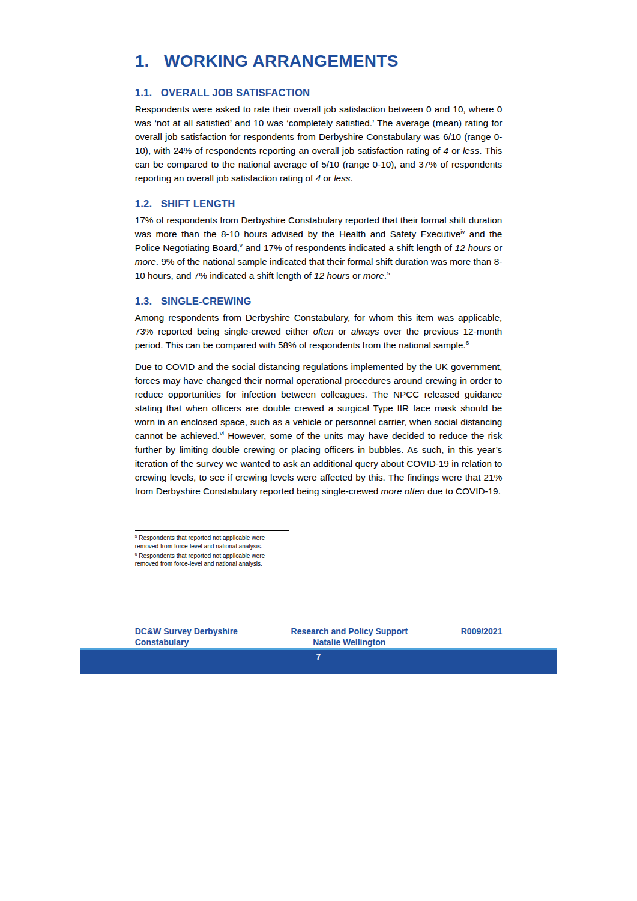1. WORKING ARRANGEMENTS
1.1. OVERALL JOB SATISFACTION
Respondents were asked to rate their overall job satisfaction between 0 and 10, where 0 was ‘not at all satisfied’ and 10 was ‘completely satisfied.’ The average (mean) rating for overall job satisfaction for respondents from Derbyshire Constabulary was 6/10 (range 0-10), with 24% of respondents reporting an overall job satisfaction rating of 4 or less. This can be compared to the national average of 5/10 (range 0-10), and 37% of respondents reporting an overall job satisfaction rating of 4 or less.
1.2. SHIFT LENGTH
17% of respondents from Derbyshire Constabulary reported that their formal shift duration was more than the 8-10 hours advised by the Health and Safety Executiveiv and the Police Negotiating Board,v and 17% of respondents indicated a shift length of 12 hours or more. 9% of the national sample indicated that their formal shift duration was more than 8-10 hours, and 7% indicated a shift length of 12 hours or more.5
1.3. SINGLE-CREWING
Among respondents from Derbyshire Constabulary, for whom this item was applicable, 73% reported being single-crewed either often or always over the previous 12-month period. This can be compared with 58% of respondents from the national sample.6
Due to COVID and the social distancing regulations implemented by the UK government, forces may have changed their normal operational procedures around crewing in order to reduce opportunities for infection between colleagues. The NPCC released guidance stating that when officers are double crewed a surgical Type IIR face mask should be worn in an enclosed space, such as a vehicle or personnel carrier, when social distancing cannot be achieved.vi However, some of the units may have decided to reduce the risk further by limiting double crewing or placing officers in bubbles. As such, in this year’s iteration of the survey we wanted to ask an additional query about COVID-19 in relation to crewing levels, to see if crewing levels were affected by this. The findings were that 21% from Derbyshire Constabulary reported being single-crewed more often due to COVID-19.
5 Respondents that reported not applicable were removed from force-level and national analysis.
6 Respondents that reported not applicable were removed from force-level and national analysis.
DC&W Survey Derbyshire
Constabulary
Research and Policy Support
Natalie Wellington
R009/2021
7